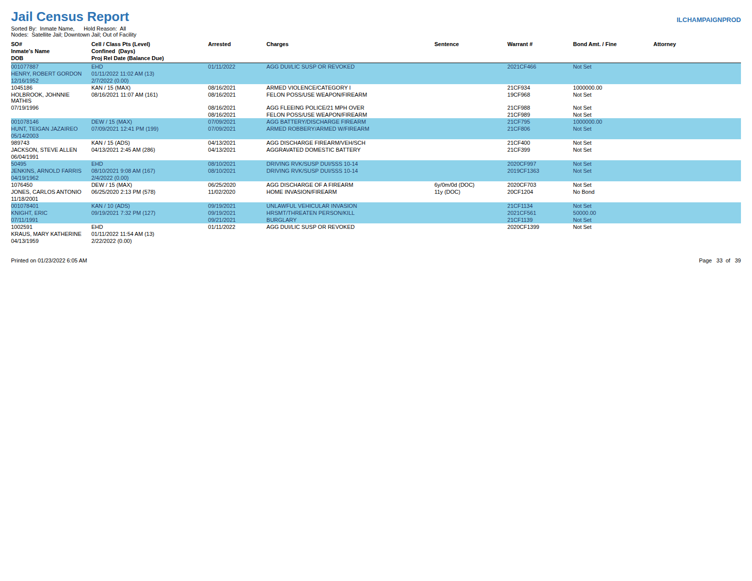Jail Census Report ILCHAMPAIGNPROD
Sorted By: Inmate Name, Hold Reason: All
Nodes: Satellite Jail; Downtown Jail; Out of Facility
| SO# | Cell / Class Pts (Level) | Arrested | Charges | Sentence | Warrant # | Bond Amt. / Fine | Attorney |
| --- | --- | --- | --- | --- | --- | --- | --- |
| Inmate's Name | Confined (Days) | | | | | | |
| DOB | Proj Rel Date (Balance Due) | | | | | | |
| 001077887 | EHD | 01/11/2022 | AGG DUI/LIC SUSP OR REVOKED | | 2021CF466 | Not Set | |
| HENRY, ROBERT GORDON | 01/11/2022 11:02 AM (13) | | | | | | |
| 12/16/1952 | 2/7/2022 (0.00) | | | | | | |
| 1045186 | KAN / 15 (MAX) | 08/16/2021 | ARMED VIOLENCE/CATEGORY I | | 21CF934 | 1000000.00 | |
| HOLBROOK, JOHNNIE MATHIS | 08/16/2021 11:07 AM (161) | 08/16/2021 | FELON POSS/USE WEAPON/FIREARM | | 19CF968 | Not Set | |
| 07/19/1996 | | 08/16/2021 | AGG FLEEING POLICE/21 MPH OVER | | 21CF988 | Not Set | |
| | | 08/16/2021 | FELON POSS/USE WEAPON/FIREARM | | 21CF989 | Not Set | |
| 001078146 | DEW / 15 (MAX) | 07/09/2021 | AGG BATTERY/DISCHARGE FIREARM | | 21CF795 | 1000000.00 | |
| HUNT, TEIGAN JAZAIREO | 07/09/2021 12:41 PM (199) | 07/09/2021 | ARMED ROBBERY/ARMED W/FIREARM | | 21CF806 | Not Set | |
| 05/14/2003 | | | | | | | |
| 989743 | KAN / 15 (ADS) | 04/13/2021 | AGG DISCHARGE FIREARM/VEH/SCH | | 21CF400 | Not Set | |
| JACKSON, STEVE ALLEN | 04/13/2021 2:45 AM (286) | 04/13/2021 | AGGRAVATED DOMESTIC BATTERY | | 21CF399 | Not Set | |
| 06/04/1991 | | | | | | | |
| 50495 | EHD | 08/10/2021 | DRIVING RVK/SUSP DUI/SSS 10-14 | | 2020CF997 | Not Set | |
| JENKINS, ARNOLD FARRIS | 08/10/2021 9:08 AM (167) | 08/10/2021 | DRIVING RVK/SUSP DUI/SSS 10-14 | | 2019CF1363 | Not Set | |
| 04/19/1962 | 2/4/2022 (0.00) | | | | | | |
| 1076450 | DEW / 15 (MAX) | 06/25/2020 | AGG DISCHARGE OF A FIREARM | 6y/0m/0d (DOC) | 2020CF703 | Not Set | |
| JONES, CARLOS ANTONIO | 06/25/2020 2:13 PM (578) | 11/02/2020 | HOME INVASION/FIREARM | 11y (DOC) | 20CF1204 | No Bond | |
| 11/18/2001 | | | | | | | |
| 001078401 | KAN / 10 (ADS) | 09/19/2021 | UNLAWFUL VEHICULAR INVASION | | 21CF1134 | Not Set | |
| KNIGHT, ERIC | 09/19/2021 7:32 PM (127) | 09/19/2021 | HRSMT/THREATEN PERSON/KILL | | 2021CF561 | 50000.00 | |
| 07/11/1991 | | 09/21/2021 | BURGLARY | | 21CF1139 | Not Set | |
| 1002591 | EHD | 01/11/2022 | AGG DUI/LIC SUSP OR REVOKED | | 2020CF1399 | Not Set | |
| KRAUS, MARY KATHERINE | 01/11/2022 11:54 AM (13) | | | | | | |
| 04/13/1959 | 2/22/2022 (0.00) | | | | | | |
Printed on 01/23/2022 6:05 AM
Page 33 of 39